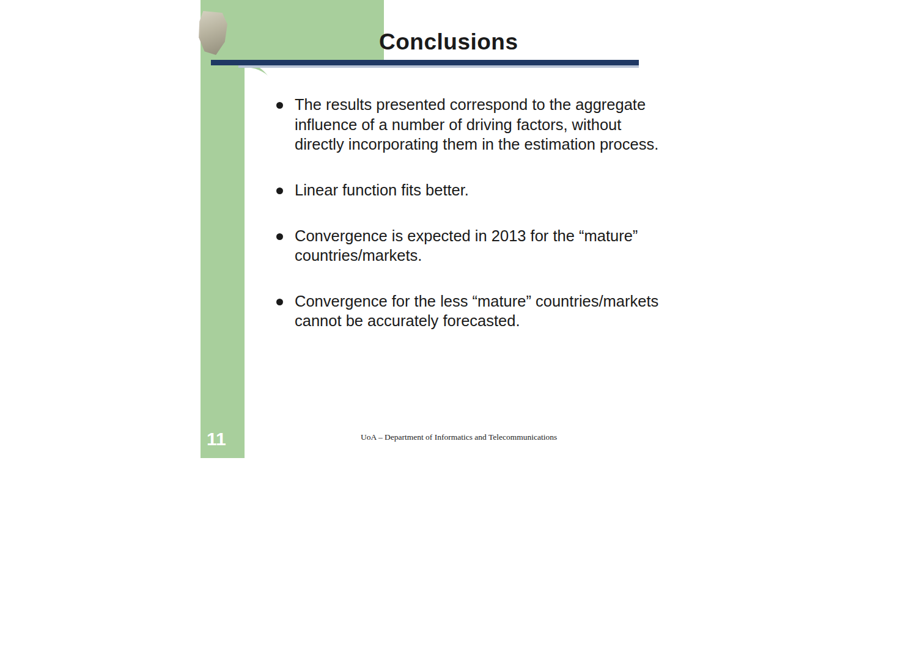Conclusions
The results presented correspond to the aggregate influence of a number of driving factors, without directly incorporating them in the estimation process.
Linear function fits better.
Convergence is expected in 2013 for the “mature” countries/markets.
Convergence for the less “mature” countries/markets cannot be accurately forecasted.
11
UoA – Department of Informatics and Telecommunications